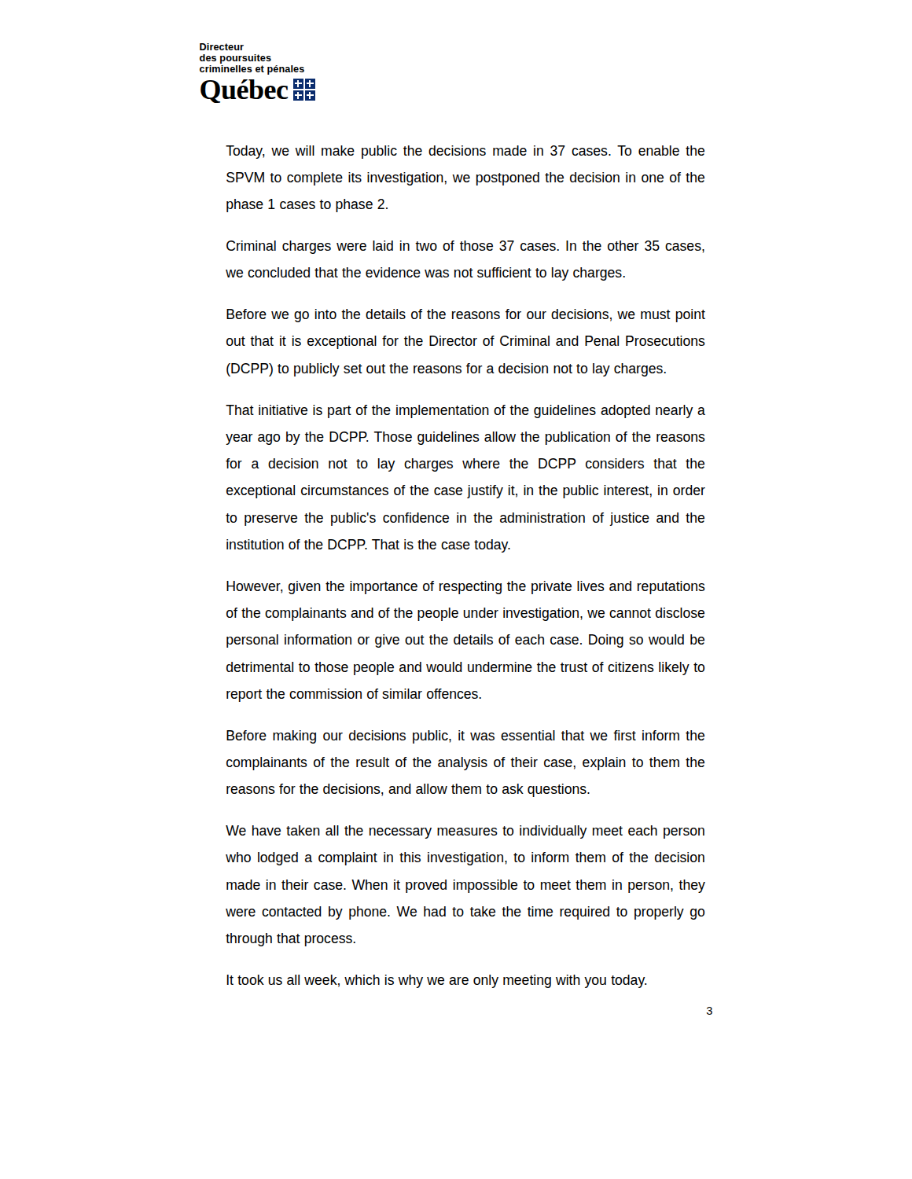Directeur
des poursuites
criminelles et pénales
Québec
Today, we will make public the decisions made in 37 cases. To enable the SPVM to complete its investigation, we postponed the decision in one of the phase 1 cases to phase 2.
Criminal charges were laid in two of those 37 cases. In the other 35 cases, we concluded that the evidence was not sufficient to lay charges.
Before we go into the details of the reasons for our decisions, we must point out that it is exceptional for the Director of Criminal and Penal Prosecutions (DCPP) to publicly set out the reasons for a decision not to lay charges.
That initiative is part of the implementation of the guidelines adopted nearly a year ago by the DCPP. Those guidelines allow the publication of the reasons for a decision not to lay charges where the DCPP considers that the exceptional circumstances of the case justify it, in the public interest, in order to preserve the public's confidence in the administration of justice and the institution of the DCPP. That is the case today.
However, given the importance of respecting the private lives and reputations of the complainants and of the people under investigation, we cannot disclose personal information or give out the details of each case. Doing so would be detrimental to those people and would undermine the trust of citizens likely to report the commission of similar offences.
Before making our decisions public, it was essential that we first inform the complainants of the result of the analysis of their case, explain to them the reasons for the decisions, and allow them to ask questions.
We have taken all the necessary measures to individually meet each person who lodged a complaint in this investigation, to inform them of the decision made in their case. When it proved impossible to meet them in person, they were contacted by phone. We had to take the time required to properly go through that process.
It took us all week, which is why we are only meeting with you today.
3